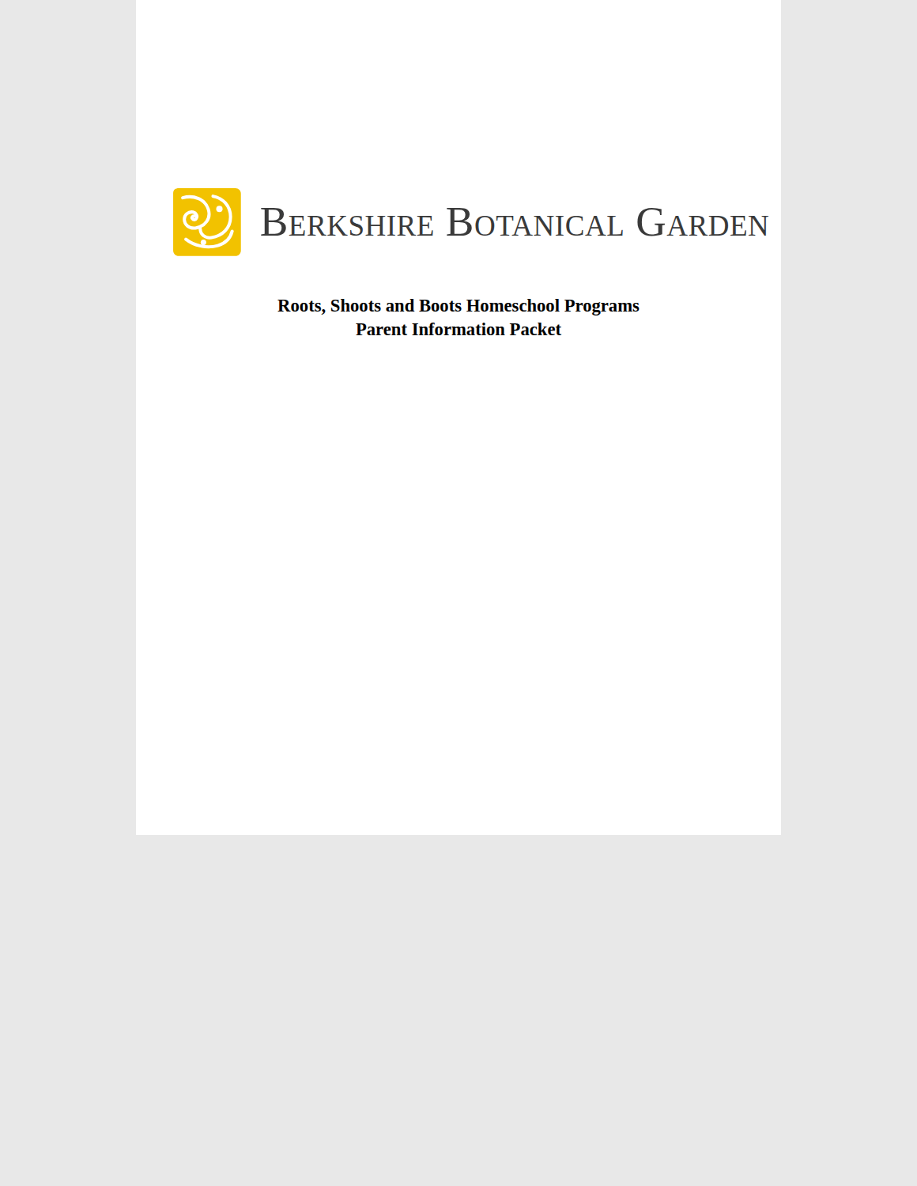Berkshire Botanical Garden
Roots, Shoots and Boots Homeschool Programs Parent Information Packet